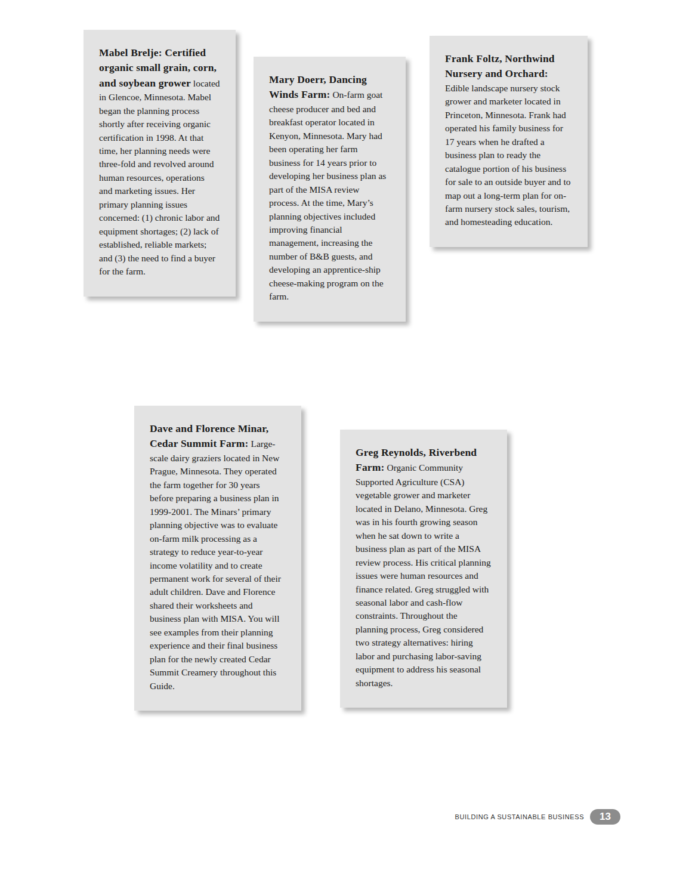Mabel Brelje: Certified organic small grain, corn, and soybean grower located in Glencoe, Minnesota. Mabel began the planning process shortly after receiving organic certification in 1998. At that time, her planning needs were three-fold and revolved around human resources, operations and marketing issues. Her primary planning issues concerned: (1) chronic labor and equipment shortages; (2) lack of established, reliable markets; and (3) the need to find a buyer for the farm.
Mary Doerr, Dancing Winds Farm: On-farm goat cheese producer and bed and breakfast operator located in Kenyon, Minnesota. Mary had been operating her farm business for 14 years prior to developing her business plan as part of the MISA review process. At the time, Mary’s planning objectives included improving financial management, increasing the number of B&B guests, and developing an apprentice-ship cheese-making program on the farm.
Frank Foltz, Northwind Nursery and Orchard: Edible landscape nursery stock grower and marketer located in Princeton, Minnesota. Frank had operated his family business for 17 years when he drafted a business plan to ready the catalogue portion of his business for sale to an outside buyer and to map out a long-term plan for on-farm nursery stock sales, tourism, and homesteading education.
Dave and Florence Minar, Cedar Summit Farm: Large-scale dairy graziers located in New Prague, Minnesota. They operated the farm together for 30 years before preparing a business plan in 1999-2001. The Minars’ primary planning objective was to evaluate on-farm milk processing as a strategy to reduce year-to-year income volatility and to create permanent work for several of their adult children. Dave and Florence shared their worksheets and business plan with MISA. You will see examples from their planning experience and their final business plan for the newly created Cedar Summit Creamery throughout this Guide.
Greg Reynolds, Riverbend Farm: Organic Community Supported Agriculture (CSA) vegetable grower and marketer located in Delano, Minnesota. Greg was in his fourth growing season when he sat down to write a business plan as part of the MISA review process. His critical planning issues were human resources and finance related. Greg struggled with seasonal labor and cash-flow constraints. Throughout the planning process, Greg considered two strategy alternatives: hiring labor and purchasing labor-saving equipment to address his seasonal shortages.
Building a Sustainable Business 13